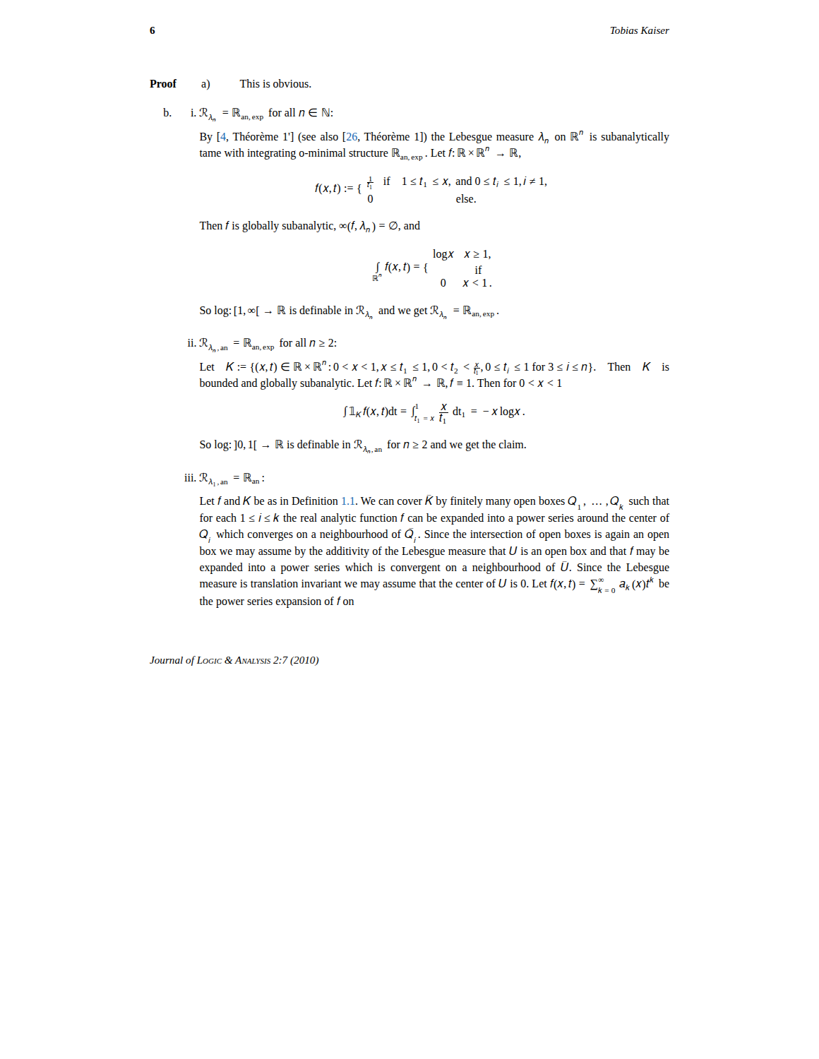6 Tobias Kaiser
Proof a) This is obvious.
ℛλn = ℝan,exp for all n∈ℕ:
By [4, Théorème 1'] (see also [26, Théorème 1]) the Lebesgue measure λn on ℝn is subanalytically tame with integrating o-minimal structure ℝan,exp. Let f:ℝ×ℝn→ℝ,
f(x,t) := { 1t1 if 1≤t1≤x, and 0≤ti≤1, i≠1, 0 else.
Then f is globally subanalytic, ∞(f,λn)=∅, and
∫ ℝn f(x,t) = { log⁡x x≥1, if 0 x<1.
So log:[1,∞[→ℝ is definable in ℛλn and we get ℛλn=ℝan,exp.
ℛλn,an = ℝan,exp for all n≥2:
Let K:={(x,t)∈ℝ×ℝn: 0<x<1, x≤t1≤1, 0<t2<xt1, 0≤ti≤1 for 3≤i≤n} . Then K is bounded and globally subanalytic. Let f:ℝ×ℝn→ℝ,f≡1. Then for 0<x<1
∫ 𝟙K f(x,t) dt = ∫ t1=x 1 xt1 dt1 = −xlog⁡x.
So log:]0,1[→ℝ is definable in ℛλn,an for n≥2 and we get the claim.
ℛλ1,an = ℝan :
Let f and K be as in Definition 1.1. We can cover K¯ by finitely many open boxes Q1,…,Qk such that for each 1≤i≤k the real analytic function f can be expanded into a power series around the center of Qi which converges on a neighbourhood of Qi¯. Since the intersection of open boxes is again an open box we may assume by the additivity of the Lebesgue measure that U is an open box and that f may be expanded into a power series which is convergent on a neighbourhood of U¯. Since the Lebesgue measure is translation invariant we may assume that the center of U is 0. Let f(x,t)= ∑ k=0 ∞ ak(x)tk be the power series expansion of f on
Journal of Logic & Analysis 2:7 (2010)